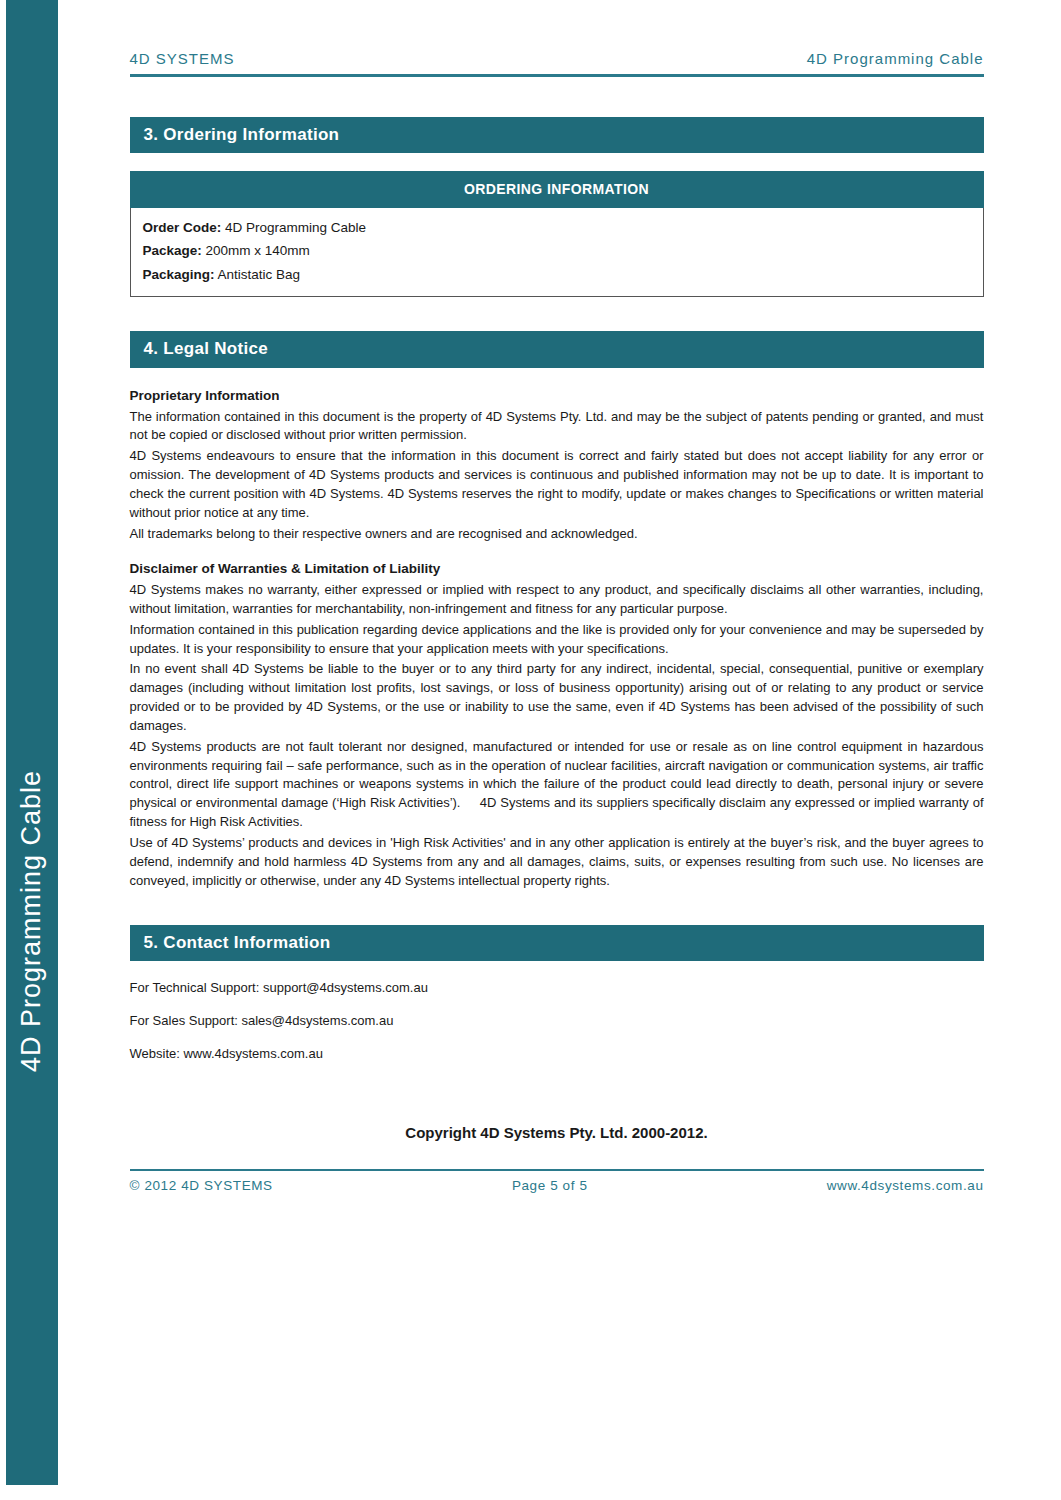4D Programming Cable
4D SYSTEMS
4D Programming Cable
3. Ordering Information
| ORDERING INFORMATION |
| --- |
| Order Code: 4D Programming Cable Package: 200mm x 140mm Packaging: Antistatic Bag |
4. Legal Notice
Proprietary Information
The information contained in this document is the property of 4D Systems Pty. Ltd. and may be the subject of patents pending or granted, and must not be copied or disclosed without prior written permission.
4D Systems endeavours to ensure that the information in this document is correct and fairly stated but does not accept liability for any error or omission. The development of 4D Systems products and services is continuous and published information may not be up to date. It is important to check the current position with 4D Systems. 4D Systems reserves the right to modify, update or makes changes to Specifications or written material without prior notice at any time.
All trademarks belong to their respective owners and are recognised and acknowledged.
Disclaimer of Warranties & Limitation of Liability
4D Systems makes no warranty, either expressed or implied with respect to any product, and specifically disclaims all other warranties, including, without limitation, warranties for merchantability, non-infringement and fitness for any particular purpose.
Information contained in this publication regarding device applications and the like is provided only for your convenience and may be superseded by updates. It is your responsibility to ensure that your application meets with your specifications.
In no event shall 4D Systems be liable to the buyer or to any third party for any indirect, incidental, special, consequential, punitive or exemplary damages (including without limitation lost profits, lost savings, or loss of business opportunity) arising out of or relating to any product or service provided or to be provided by 4D Systems, or the use or inability to use the same, even if 4D Systems has been advised of the possibility of such damages.
4D Systems products are not fault tolerant nor designed, manufactured or intended for use or resale as on line control equipment in hazardous environments requiring fail – safe performance, such as in the operation of nuclear facilities, aircraft navigation or communication systems, air traffic control, direct life support machines or weapons systems in which the failure of the product could lead directly to death, personal injury or severe physical or environmental damage (‘High Risk Activities’). 4D Systems and its suppliers specifically disclaim any expressed or implied warranty of fitness for High Risk Activities.
Use of 4D Systems’ products and devices in 'High Risk Activities' and in any other application is entirely at the buyer’s risk, and the buyer agrees to defend, indemnify and hold harmless 4D Systems from any and all damages, claims, suits, or expenses resulting from such use. No licenses are conveyed, implicitly or otherwise, under any 4D Systems intellectual property rights.
5. Contact Information
For Technical Support: support@4dsystems.com.au
For Sales Support: sales@4dsystems.com.au
Website: www.4dsystems.com.au
Copyright 4D Systems Pty. Ltd. 2000-2012.
© 2012 4D SYSTEMS
Page 5 of 5
www.4dsystems.com.au